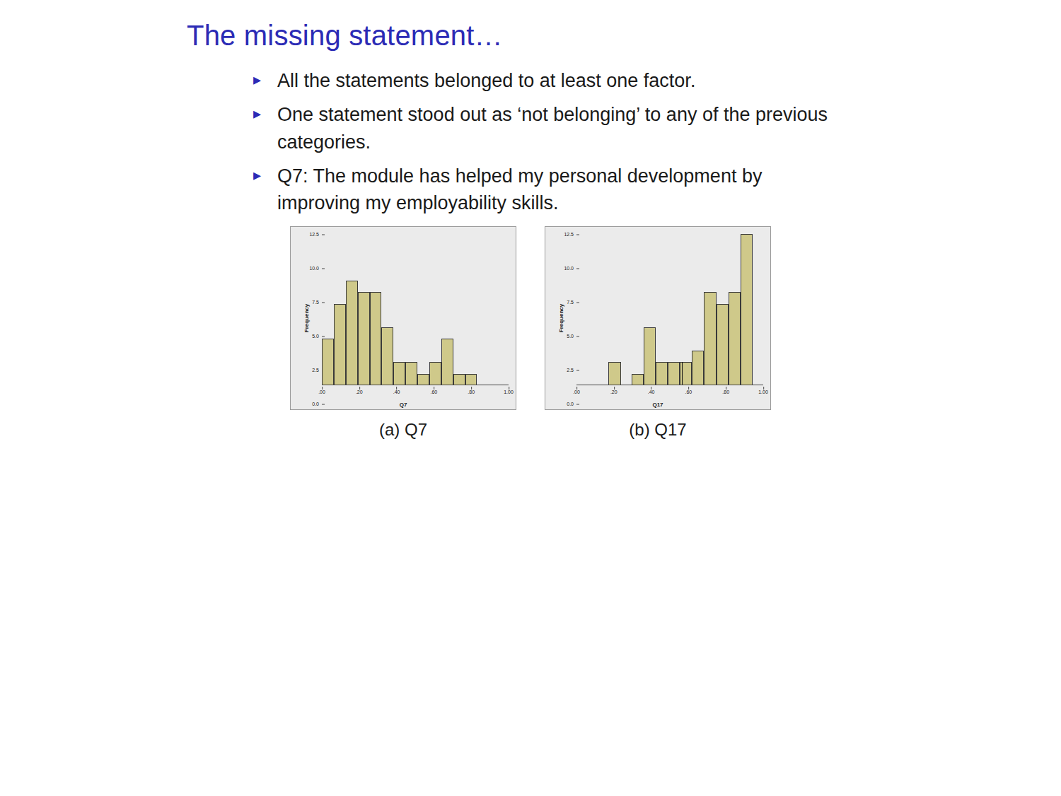The missing statement…
All the statements belonged to at least one factor.
One statement stood out as ‘not belonging’ to any of the previous categories.
Q7: The module has helped my personal development by improving my employability skills.
Frequency
0.0
2.5
5.0
7.5
10.0
12.5
.00
.20
.40
.60
.80
1.00
Q7
(a) Q7
Frequency
0.0
2.5
5.0
7.5
10.0
12.5
.00
.20
.40
.60
.80
1.00
Q17
(b) Q17